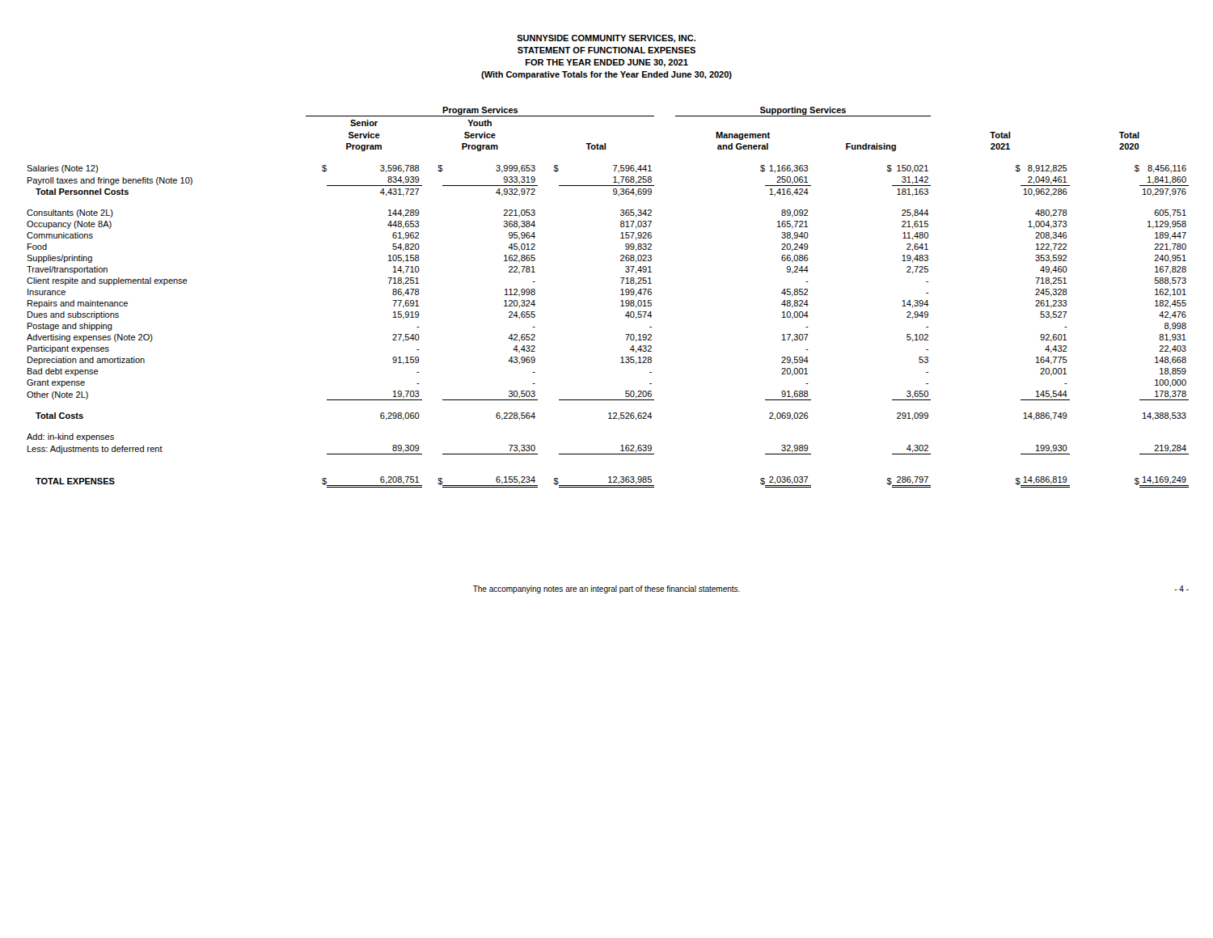SUNNYSIDE COMMUNITY SERVICES, INC.
STATEMENT OF FUNCTIONAL EXPENSES
FOR THE YEAR ENDED JUNE 30, 2021
(With Comparative Totals for the Year Ended June 30, 2020)
| | Program Services | | Supporting Services | |
| | Senior Service Program | Youth Service Program | Total | | Management and General | Fundraising | Total 2021 | Total 2020 |
| Salaries (Note 12) | $ | 3,596,788 | $ | 3,999,653 | $ | 7,596,441 | | $ | 1,166,363 | $ | 150,021 | $ | 8,912,825 | $ | 8,456,116 |
| Payroll taxes and fringe benefits (Note 10) | | 834,939 | | 933,319 | | 1,768,258 | | | 250,061 | | 31,142 | | 2,049,461 | | 1,841,860 |
| Total Personnel Costs | | 4,431,727 | | 4,932,972 | | 9,364,699 | | | 1,416,424 | | 181,163 | | 10,962,286 | | 10,297,976 |
| Consultants (Note 2L) | | 144,289 | | 221,053 | | 365,342 | | | 89,092 | | 25,844 | | 480,278 | | 605,751 |
| Occupancy (Note 8A) | | 448,653 | | 368,384 | | 817,037 | | | 165,721 | | 21,615 | | 1,004,373 | | 1,129,958 |
| Communications | | 61,962 | | 95,964 | | 157,926 | | | 38,940 | | 11,480 | | 208,346 | | 189,447 |
| Food | | 54,820 | | 45,012 | | 99,832 | | | 20,249 | | 2,641 | | 122,722 | | 221,780 |
| Supplies/printing | | 105,158 | | 162,865 | | 268,023 | | | 66,086 | | 19,483 | | 353,592 | | 240,951 |
| Travel/transportation | | 14,710 | | 22,781 | | 37,491 | | | 9,244 | | 2,725 | | 49,460 | | 167,828 |
| Client respite and supplemental expense | | 718,251 | | - | | 718,251 | | | - | | - | | 718,251 | | 588,573 |
| Insurance | | 86,478 | | 112,998 | | 199,476 | | | 45,852 | | - | | 245,328 | | 162,101 |
| Repairs and maintenance | | 77,691 | | 120,324 | | 198,015 | | | 48,824 | | 14,394 | | 261,233 | | 182,455 |
| Dues and subscriptions | | 15,919 | | 24,655 | | 40,574 | | | 10,004 | | 2,949 | | 53,527 | | 42,476 |
| Postage and shipping | | - | | - | | - | | | - | | - | | - | | 8,998 |
| Advertising expenses (Note 2O) | | 27,540 | | 42,652 | | 70,192 | | | 17,307 | | 5,102 | | 92,601 | | 81,931 |
| Participant expenses | | - | | 4,432 | | 4,432 | | | - | | - | | 4,432 | | 22,403 |
| Depreciation and amortization | | 91,159 | | 43,969 | | 135,128 | | | 29,594 | | 53 | | 164,775 | | 148,668 |
| Bad debt expense | | - | | - | | - | | | 20,001 | | - | | 20,001 | | 18,859 |
| Grant expense | | - | | - | | - | | | - | | - | | - | | 100,000 |
| Other (Note 2L) | | 19,703 | | 30,503 | | 50,206 | | | 91,688 | | 3,650 | | 145,544 | | 178,378 |
| Total Costs | | 6,298,060 | | 6,228,564 | | 12,526,624 | | | 2,069,026 | | 291,099 | | 14,886,749 | | 14,388,533 |
| Add: in-kind expenses | |
| Less: Adjustments to deferred rent | | 89,309 | | 73,330 | | 162,639 | | | 32,989 | | 4,302 | | 199,930 | | 219,284 |
| TOTAL EXPENSES | $ | 6,208,751 | $ | 6,155,234 | $ | 12,363,985 | | $ | 2,036,037 | $ | 286,797 | $ | 14,686,819 | $ | 14,169,249 |
The accompanying notes are an integral part of these financial statements.
- 4 -